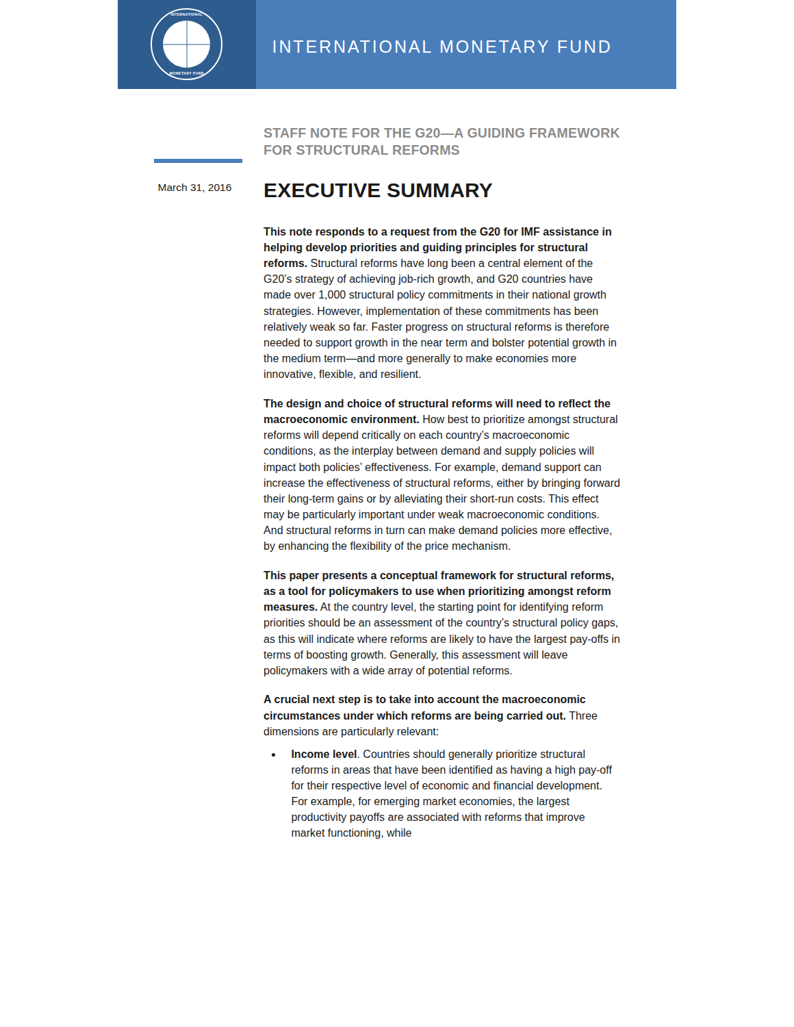International Monetary Fund
INTERNATIONAL MONETARY FUND
March 31, 2016
Staff Note for the G20—A Guiding Framework for Structural Reforms
Executive Summary
This note responds to a request from the G20 for IMF assistance in helping develop priorities and guiding principles for structural reforms. Structural reforms have long been a central element of the G20’s strategy of achieving job-rich growth, and G20 countries have made over 1,000 structural policy commitments in their national growth strategies. However, implementation of these commitments has been relatively weak so far. Faster progress on structural reforms is therefore needed to support growth in the near term and bolster potential growth in the medium term—and more generally to make economies more innovative, flexible, and resilient.
The design and choice of structural reforms will need to reflect the macroeconomic environment. How best to prioritize amongst structural reforms will depend critically on each country’s macroeconomic conditions, as the interplay between demand and supply policies will impact both policies’ effectiveness. For example, demand support can increase the effectiveness of structural reforms, either by bringing forward their long-term gains or by alleviating their short-run costs. This effect may be particularly important under weak macroeconomic conditions. And structural reforms in turn can make demand policies more effective, by enhancing the flexibility of the price mechanism.
This paper presents a conceptual framework for structural reforms, as a tool for policymakers to use when prioritizing amongst reform measures. At the country level, the starting point for identifying reform priorities should be an assessment of the country’s structural policy gaps, as this will indicate where reforms are likely to have the largest pay-offs in terms of boosting growth. Generally, this assessment will leave policymakers with a wide array of potential reforms.
A crucial next step is to take into account the macroeconomic circumstances under which reforms are being carried out. Three dimensions are particularly relevant:
Income level. Countries should generally prioritize structural reforms in areas that have been identified as having a high pay-off for their respective level of economic and financial development. For example, for emerging market economies, the largest productivity payoffs are associated with reforms that improve market functioning, while